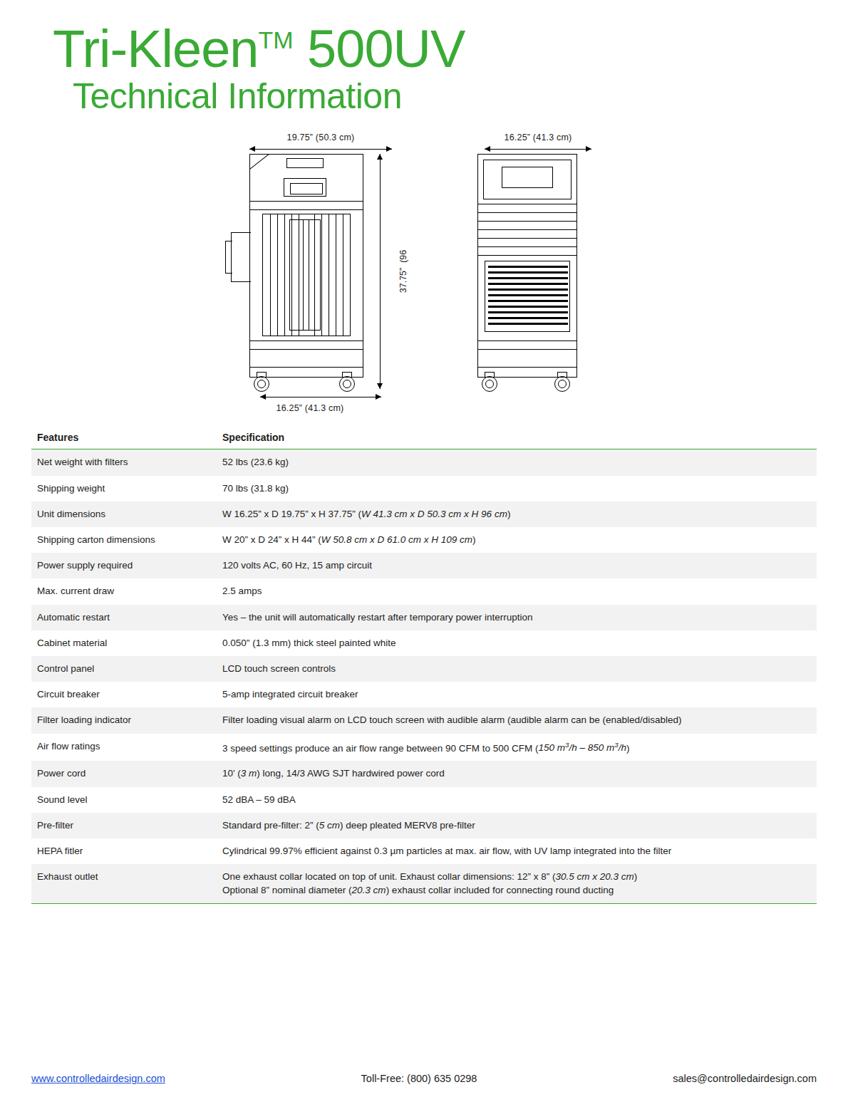Tri-KleenTM 500UV
Technical Information
19.75” (50.3 cm)
37.75” (96
16.25” (41.3 cm)
16.25” (41.3 cm)
| Features | Specification |
| --- | --- |
| Net weight with filters | 52 lbs (23.6 kg) |
| Shipping weight | 70 lbs (31.8 kg) |
| Unit dimensions | W 16.25” x D 19.75” x H 37.75” ( W 41.3 cm x D 50.3 cm x H 96 cm ) |
| Shipping carton dimensions | W 20” x D 24” x H 44” ( W 50.8 cm x D 61.0 cm x H 109 cm ) |
| Power supply required | 120 volts AC, 60 Hz, 15 amp circuit |
| Max. current draw | 2.5 amps |
| Automatic restart | Yes – the unit will automatically restart after temporary power interruption |
| Cabinet material | 0.050" (1.3 mm) thick steel painted white |
| Control panel | LCD touch screen controls |
| Circuit breaker | 5-amp integrated circuit breaker |
| Filter loading indicator | Filter loading visual alarm on LCD touch screen with audible alarm (audible alarm can be (enabled/disabled) |
| Air flow ratings | 3 speed settings produce an air flow range between 90 CFM to 500 CFM ( 150 m 3 /h – 850 m 3 /h ) |
| Power cord | 10' ( 3 m ) long, 14/3 AWG SJT hardwired power cord |
| Sound level | 52 dBA – 59 dBA |
| Pre-filter | Standard pre-filter: 2” ( 5 cm ) deep pleated MERV8 pre-filter |
| HEPA fitler | Cylindrical 99.97% efficient against 0.3 µm particles at max. air flow, with UV lamp integrated into the filter |
| Exhaust outlet | One exhaust collar located on top of unit. Exhaust collar dimensions: 12” x 8” ( 30.5 cm x 20.3 cm ) Optional 8” nominal diameter ( 20.3 cm ) exhaust collar included for connecting round ducting |
www.controlledairdesign.com
Toll-Free: (800) 635 0298
sales@controlledairdesign.com